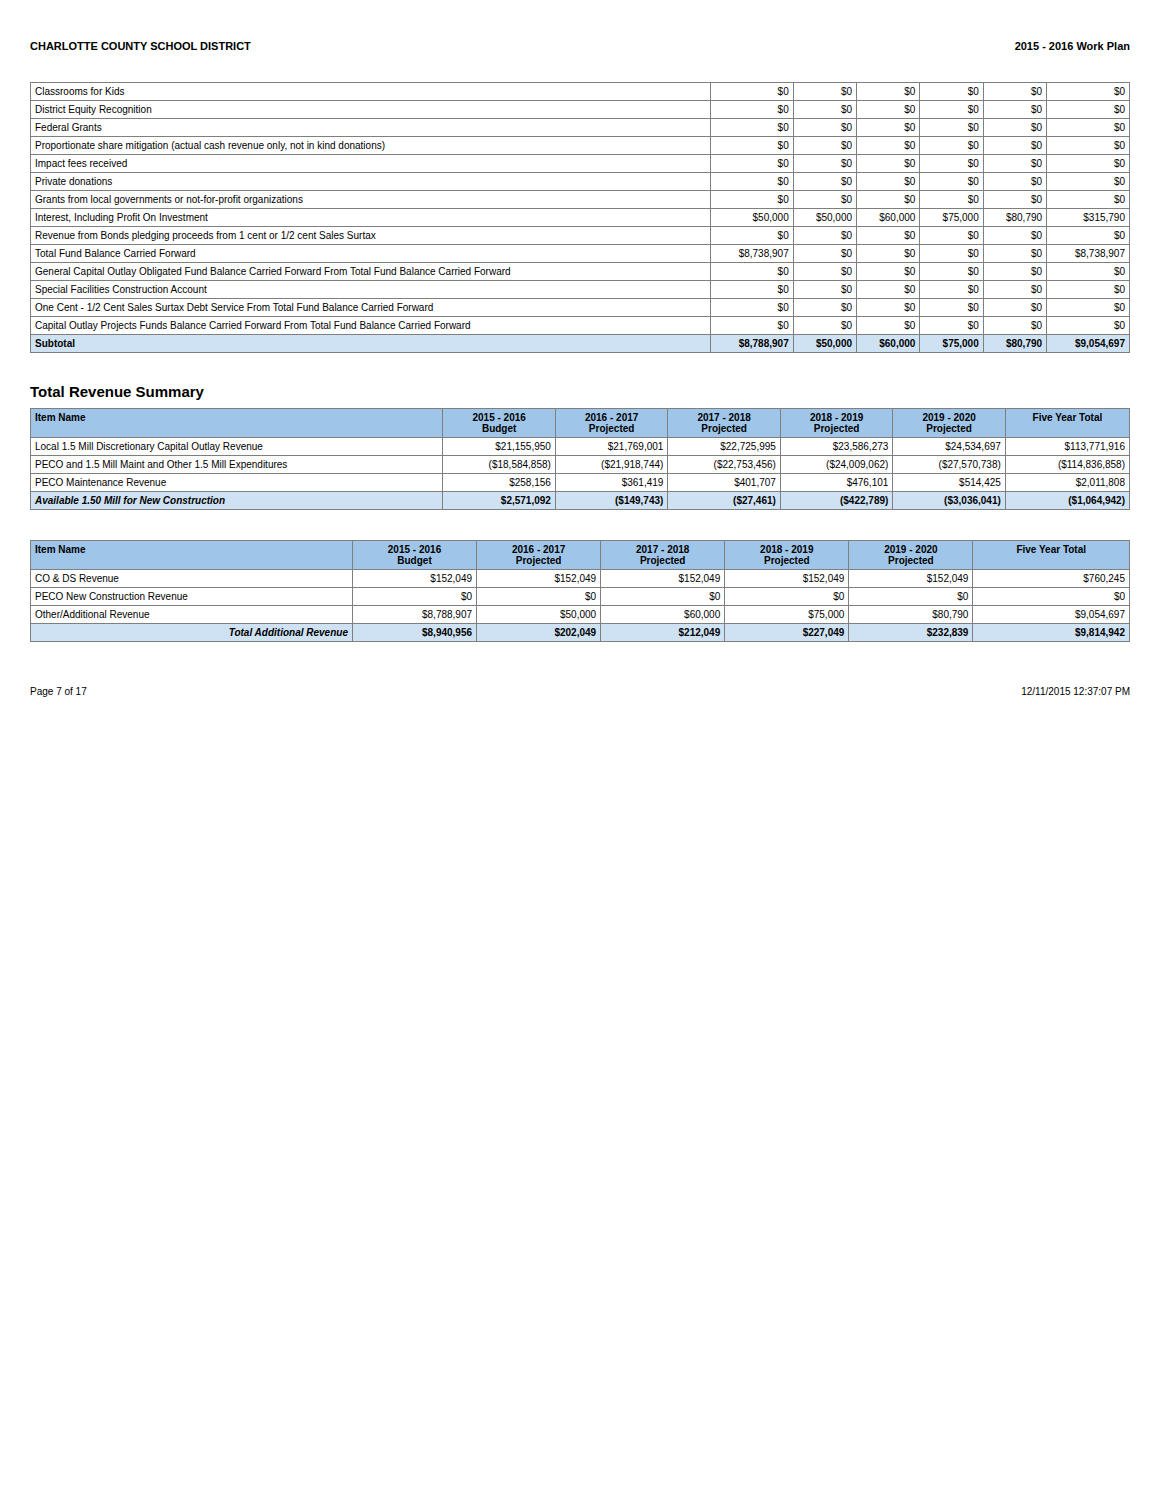CHARLOTTE COUNTY SCHOOL DISTRICT 2015 - 2016 Work Plan
| Classrooms for Kids | $0 | $0 | $0 | $0 | $0 | $0 |
| District Equity Recognition | $0 | $0 | $0 | $0 | $0 | $0 |
| Federal Grants | $0 | $0 | $0 | $0 | $0 | $0 |
| Proportionate share mitigation (actual cash revenue only, not in kind donations) | $0 | $0 | $0 | $0 | $0 | $0 |
| Impact fees received | $0 | $0 | $0 | $0 | $0 | $0 |
| Private donations | $0 | $0 | $0 | $0 | $0 | $0 |
| Grants from local governments or not-for-profit organizations | $0 | $0 | $0 | $0 | $0 | $0 |
| Interest, Including Profit On Investment | $50,000 | $50,000 | $60,000 | $75,000 | $80,790 | $315,790 |
| Revenue from Bonds pledging proceeds from 1 cent or 1/2 cent Sales Surtax | $0 | $0 | $0 | $0 | $0 | $0 |
| Total Fund Balance Carried Forward | $8,738,907 | $0 | $0 | $0 | $0 | $8,738,907 |
| General Capital Outlay Obligated Fund Balance Carried Forward From Total Fund Balance Carried Forward | $0 | $0 | $0 | $0 | $0 | $0 |
| Special Facilities Construction Account | $0 | $0 | $0 | $0 | $0 | $0 |
| One Cent - 1/2 Cent Sales Surtax Debt Service From Total Fund Balance Carried Forward | $0 | $0 | $0 | $0 | $0 | $0 |
| Capital Outlay Projects Funds Balance Carried Forward From Total Fund Balance Carried Forward | $0 | $0 | $0 | $0 | $0 | $0 |
| Subtotal | $8,788,907 | $50,000 | $60,000 | $75,000 | $80,790 | $9,054,697 |
Total Revenue Summary
| Item Name | 2015 - 2016 Budget | 2016 - 2017 Projected | 2017 - 2018 Projected | 2018 - 2019 Projected | 2019 - 2020 Projected | Five Year Total |
| --- | --- | --- | --- | --- | --- | --- |
| Local 1.5 Mill Discretionary Capital Outlay Revenue | $21,155,950 | $21,769,001 | $22,725,995 | $23,586,273 | $24,534,697 | $113,771,916 |
| PECO and 1.5 Mill Maint and Other 1.5 Mill Expenditures | ($18,584,858) | ($21,918,744) | ($22,753,456) | ($24,009,062) | ($27,570,738) | ($114,836,858) |
| PECO Maintenance Revenue | $258,156 | $361,419 | $401,707 | $476,101 | $514,425 | $2,011,808 |
| Available 1.50 Mill for New Construction | $2,571,092 | ($149,743) | ($27,461) | ($422,789) | ($3,036,041) | ($1,064,942) |
| Item Name | 2015 - 2016 Budget | 2016 - 2017 Projected | 2017 - 2018 Projected | 2018 - 2019 Projected | 2019 - 2020 Projected | Five Year Total |
| --- | --- | --- | --- | --- | --- | --- |
| CO & DS Revenue | $152,049 | $152,049 | $152,049 | $152,049 | $152,049 | $760,245 |
| PECO New Construction Revenue | $0 | $0 | $0 | $0 | $0 | $0 |
| Other/Additional Revenue | $8,788,907 | $50,000 | $60,000 | $75,000 | $80,790 | $9,054,697 |
| Total Additional Revenue | $8,940,956 | $202,049 | $212,049 | $227,049 | $232,839 | $9,814,942 |
Page 7 of 17 12/11/2015 12:37:07 PM